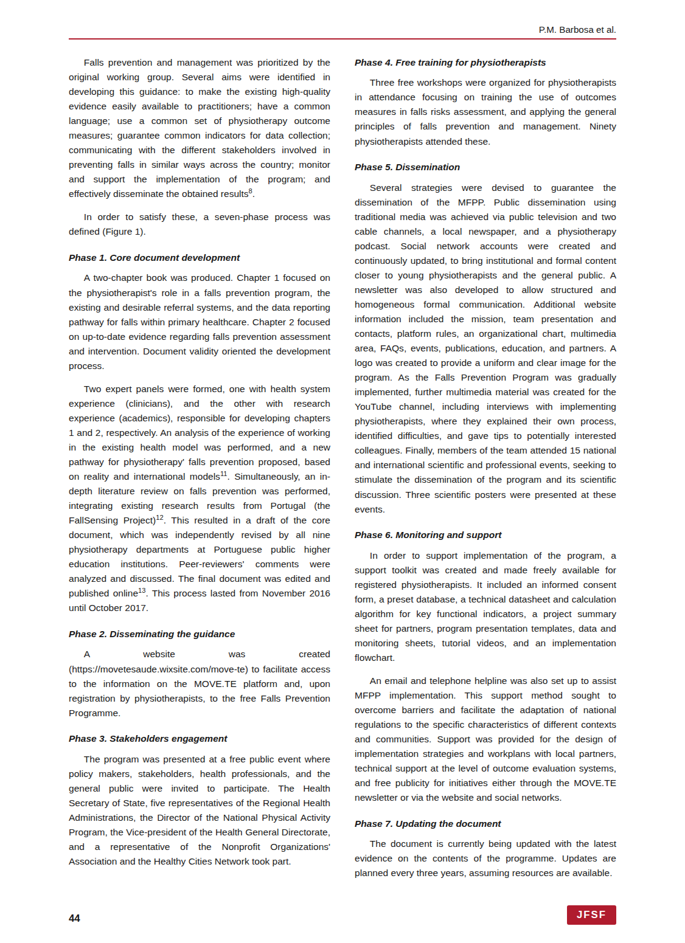P.M. Barbosa et al.
Falls prevention and management was prioritized by the original working group. Several aims were identified in developing this guidance: to make the existing high-quality evidence easily available to practitioners; have a common language; use a common set of physiotherapy outcome measures; guarantee common indicators for data collection; communicating with the different stakeholders involved in preventing falls in similar ways across the country; monitor and support the implementation of the program; and effectively disseminate the obtained results8.
In order to satisfy these, a seven-phase process was defined (Figure 1).
Phase 1. Core document development
A two-chapter book was produced. Chapter 1 focused on the physiotherapist's role in a falls prevention program, the existing and desirable referral systems, and the data reporting pathway for falls within primary healthcare. Chapter 2 focused on up-to-date evidence regarding falls prevention assessment and intervention. Document validity oriented the development process.
Two expert panels were formed, one with health system experience (clinicians), and the other with research experience (academics), responsible for developing chapters 1 and 2, respectively. An analysis of the experience of working in the existing health model was performed, and a new pathway for physiotherapy' falls prevention proposed, based on reality and international models11. Simultaneously, an in-depth literature review on falls prevention was performed, integrating existing research results from Portugal (the FallSensing Project)12. This resulted in a draft of the core document, which was independently revised by all nine physiotherapy departments at Portuguese public higher education institutions. Peer-reviewers' comments were analyzed and discussed. The final document was edited and published online13. This process lasted from November 2016 until October 2017.
Phase 2. Disseminating the guidance
A website was created (https://movetesaude.wixsite.com/move-te) to facilitate access to the information on the MOVE.TE platform and, upon registration by physiotherapists, to the free Falls Prevention Programme.
Phase 3. Stakeholders engagement
The program was presented at a free public event where policy makers, stakeholders, health professionals, and the general public were invited to participate. The Health Secretary of State, five representatives of the Regional Health Administrations, the Director of the National Physical Activity Program, the Vice-president of the Health General Directorate, and a representative of the Nonprofit Organizations' Association and the Healthy Cities Network took part.
Phase 4. Free training for physiotherapists
Three free workshops were organized for physiotherapists in attendance focusing on training the use of outcomes measures in falls risks assessment, and applying the general principles of falls prevention and management. Ninety physiotherapists attended these.
Phase 5. Dissemination
Several strategies were devised to guarantee the dissemination of the MFPP. Public dissemination using traditional media was achieved via public television and two cable channels, a local newspaper, and a physiotherapy podcast. Social network accounts were created and continuously updated, to bring institutional and formal content closer to young physiotherapists and the general public. A newsletter was also developed to allow structured and homogeneous formal communication. Additional website information included the mission, team presentation and contacts, platform rules, an organizational chart, multimedia area, FAQs, events, publications, education, and partners. A logo was created to provide a uniform and clear image for the program. As the Falls Prevention Program was gradually implemented, further multimedia material was created for the YouTube channel, including interviews with implementing physiotherapists, where they explained their own process, identified difficulties, and gave tips to potentially interested colleagues. Finally, members of the team attended 15 national and international scientific and professional events, seeking to stimulate the dissemination of the program and its scientific discussion. Three scientific posters were presented at these events.
Phase 6. Monitoring and support
In order to support implementation of the program, a support toolkit was created and made freely available for registered physiotherapists. It included an informed consent form, a preset database, a technical datasheet and calculation algorithm for key functional indicators, a project summary sheet for partners, program presentation templates, data and monitoring sheets, tutorial videos, and an implementation flowchart.
An email and telephone helpline was also set up to assist MFPP implementation. This support method sought to overcome barriers and facilitate the adaptation of national regulations to the specific characteristics of different contexts and communities. Support was provided for the design of implementation strategies and workplans with local partners, technical support at the level of outcome evaluation systems, and free publicity for initiatives either through the MOVE.TE newsletter or via the website and social networks.
Phase 7. Updating the document
The document is currently being updated with the latest evidence on the contents of the programme. Updates are planned every three years, assuming resources are available.
44
JFSF